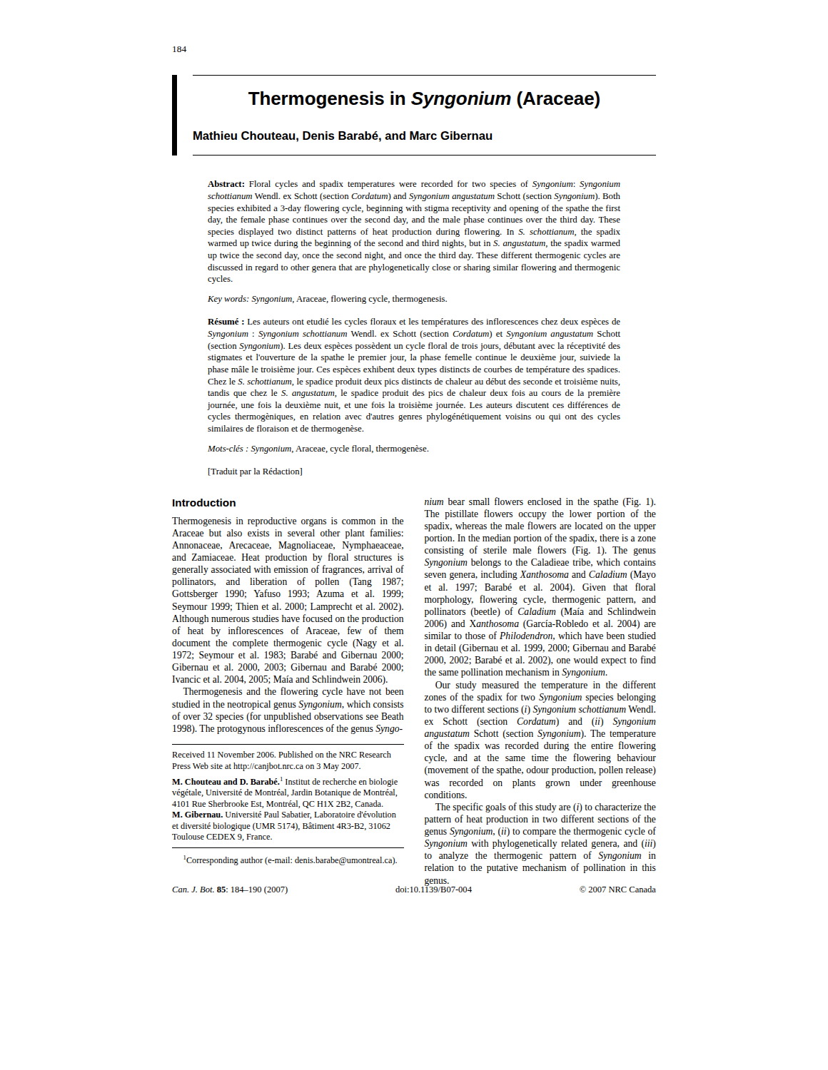184
Thermogenesis in Syngonium (Araceae)
Mathieu Chouteau, Denis Barabé, and Marc Gibernau
Abstract: Floral cycles and spadix temperatures were recorded for two species of Syngonium: Syngonium schottianum Wendl. ex Schott (section Cordatum) and Syngonium angustatum Schott (section Syngonium). Both species exhibited a 3-day flowering cycle, beginning with stigma receptivity and opening of the spathe the first day, the female phase continues over the second day, and the male phase continues over the third day. These species displayed two distinct patterns of heat production during flowering. In S. schottianum, the spadix warmed up twice during the beginning of the second and third nights, but in S. angustatum, the spadix warmed up twice the second day, once the second night, and once the third day. These different thermogenic cycles are discussed in regard to other genera that are phylogenetically close or sharing similar flowering and thermogenic cycles.
Key words: Syngonium, Araceae, flowering cycle, thermogenesis.
Résumé : Les auteurs ont etudié les cycles floraux et les températures des inflorescences chez deux espèces de Syngonium : Syngonium schottianum Wendl. ex Schott (section Cordatum) et Syngonium angustatum Schott (section Syngonium). Les deux espèces possèdent un cycle floral de trois jours, débutant avec la réceptivité des stigmates et l'ouverture de la spathe le premier jour, la phase femelle continue le deuxième jour, suiviede la phase mâle le troisième jour. Ces espèces exhibent deux types distincts de courbes de température des spadices. Chez le S. schottianum, le spadice produit deux pics distincts de chaleur au début des seconde et troisième nuits, tandis que chez le S. angustatum, le spadice produit des pics de chaleur deux fois au cours de la première journée, une fois la deuxième nuit, et une fois la troisième journée. Les auteurs discutent ces différences de cycles thermogèniques, en relation avec d'autres genres phylogénétiquement voisins ou qui ont des cycles similaires de floraison et de thermogenèse.
Mots-clés : Syngonium, Araceae, cycle floral, thermogenèse.
[Traduit par la Rédaction]
Introduction
Thermogenesis in reproductive organs is common in the Araceae but also exists in several other plant families: Annonaceae, Arecaceae, Magnoliaceae, Nymphaeaceae, and Zamiaceae. Heat production by floral structures is generally associated with emission of fragrances, arrival of pollinators, and liberation of pollen (Tang 1987; Gottsberger 1990; Yafuso 1993; Azuma et al. 1999; Seymour 1999; Thien et al. 2000; Lamprecht et al. 2002). Although numerous studies have focused on the production of heat by inflorescences of Araceae, few of them document the complete thermogenic cycle (Nagy et al. 1972; Seymour et al. 1983; Barabé and Gibernau 2000; Gibernau et al. 2000, 2003; Gibernau and Barabé 2000; Ivancic et al. 2004, 2005; Maía and Schlindwein 2006).
Thermogenesis and the flowering cycle have not been studied in the neotropical genus Syngonium, which consists of over 32 species (for unpublished observations see Beath 1998). The protogynous inflorescences of the genus Syngo-
Received 11 November 2006. Published on the NRC Research Press Web site at http://canjbot.nrc.ca on 3 May 2007.
M. Chouteau and D. Barabé.1 Institut de recherche en biologie végétale, Université de Montréal, Jardin Botanique de Montréal, 4101 Rue Sherbrooke Est, Montréal, QC H1X 2B2, Canada.
M. Gibernau. Université Paul Sabatier, Laboratoire d'évolution et diversité biologique (UMR 5174), Bâtiment 4R3-B2, 31062 Toulouse CEDEX 9, France.
1Corresponding author (e-mail: denis.barabe@umontreal.ca).
nium bear small flowers enclosed in the spathe (Fig. 1). The pistillate flowers occupy the lower portion of the spadix, whereas the male flowers are located on the upper portion. In the median portion of the spadix, there is a zone consisting of sterile male flowers (Fig. 1). The genus Syngonium belongs to the Caladieae tribe, which contains seven genera, including Xanthosoma and Caladium (Mayo et al. 1997; Barabé et al. 2004). Given that floral morphology, flowering cycle, thermogenic pattern, and pollinators (beetle) of Caladium (Maía and Schlindwein 2006) and Xanthosoma (García-Robledo et al. 2004) are similar to those of Philodendron, which have been studied in detail (Gibernau et al. 1999, 2000; Gibernau and Barabé 2000, 2002; Barabé et al. 2002), one would expect to find the same pollination mechanism in Syngonium.
Our study measured the temperature in the different zones of the spadix for two Syngonium species belonging to two different sections (i) Syngonium schottianum Wendl. ex Schott (section Cordatum) and (ii) Syngonium angustatum Schott (section Syngonium). The temperature of the spadix was recorded during the entire flowering cycle, and at the same time the flowering behaviour (movement of the spathe, odour production, pollen release) was recorded on plants grown under greenhouse conditions.
The specific goals of this study are (i) to characterize the pattern of heat production in two different sections of the genus Syngonium, (ii) to compare the thermogenic cycle of Syngonium with phylogenetically related genera, and (iii) to analyze the thermogenic pattern of Syngonium in relation to the putative mechanism of pollination in this genus.
Can. J. Bot. 85: 184–190 (2007)
doi:10.1139/B07-004
© 2007 NRC Canada